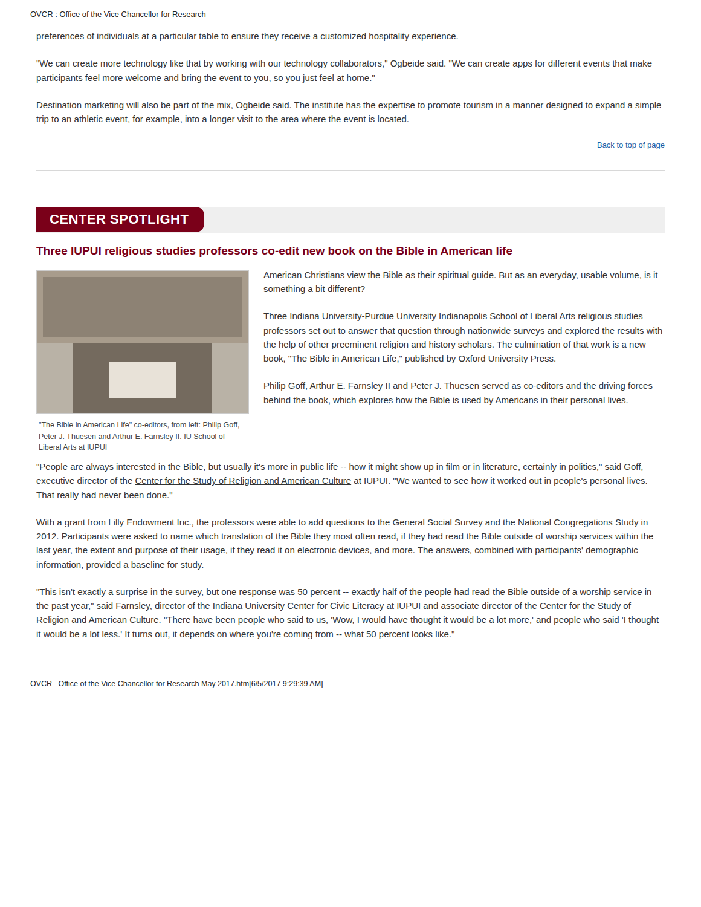OVCR : Office of the Vice Chancellor for Research
preferences of individuals at a particular table to ensure they receive a customized hospitality experience.
"We can create more technology like that by working with our technology collaborators," Ogbeide said. "We can create apps for different events that make participants feel more welcome and bring the event to you, so you just feel at home."
Destination marketing will also be part of the mix, Ogbeide said. The institute has the expertise to promote tourism in a manner designed to expand a simple trip to an athletic event, for example, into a longer visit to the area where the event is located.
Back to top of page
CENTER SPOTLIGHT
Three IUPUI religious studies professors co-edit new book on the Bible in American life
"The Bible in American Life" co-editors, from left: Philip Goff, Peter J. Thuesen and Arthur E. Farnsley II. IU School of Liberal Arts at IUPUI
American Christians view the Bible as their spiritual guide. But as an everyday, usable volume, is it something a bit different?
Three Indiana University-Purdue University Indianapolis School of Liberal Arts religious studies professors set out to answer that question through nationwide surveys and explored the results with the help of other preeminent religion and history scholars. The culmination of that work is a new book, "The Bible in American Life," published by Oxford University Press.
Philip Goff, Arthur E. Farnsley II and Peter J. Thuesen served as co-editors and the driving forces behind the book, which explores how the Bible is used by Americans in their personal lives.
"People are always interested in the Bible, but usually it's more in public life -- how it might show up in film or in literature, certainly in politics," said Goff, executive director of the Center for the Study of Religion and American Culture at IUPUI. "We wanted to see how it worked out in people's personal lives. That really had never been done."
With a grant from Lilly Endowment Inc., the professors were able to add questions to the General Social Survey and the National Congregations Study in 2012. Participants were asked to name which translation of the Bible they most often read, if they had read the Bible outside of worship services within the last year, the extent and purpose of their usage, if they read it on electronic devices, and more. The answers, combined with participants' demographic information, provided a baseline for study.
"This isn't exactly a surprise in the survey, but one response was 50 percent -- exactly half of the people had read the Bible outside of a worship service in the past year," said Farnsley, director of the Indiana University Center for Civic Literacy at IUPUI and associate director of the Center for the Study of Religion and American Culture. "There have been people who said to us, 'Wow, I would have thought it would be a lot more,' and people who said 'I thought it would be a lot less.' It turns out, it depends on where you're coming from -- what 50 percent looks like."
OVCR Office of the Vice Chancellor for Research May 2017.htm[6/5/2017 9:29:39 AM]